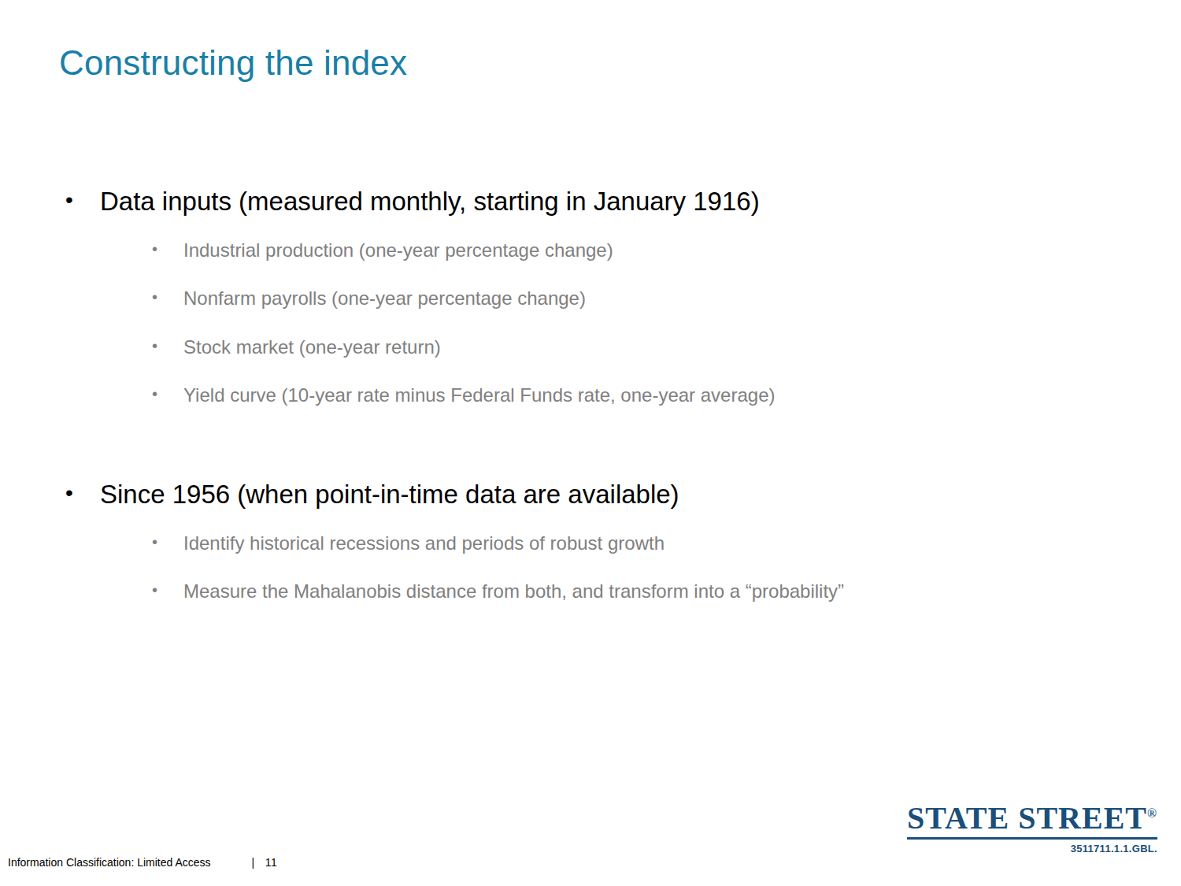Constructing the index
Data inputs (measured monthly, starting in January 1916)
Industrial production (one-year percentage change)
Nonfarm payrolls (one-year percentage change)
Stock market (one-year return)
Yield curve (10-year rate minus Federal Funds rate, one-year average)
Since 1956 (when point-in-time data are available)
Identify historical recessions and periods of robust growth
Measure the Mahalanobis distance from both, and transform into a “probability”
Information Classification: Limited Access | 11
STATE STREET®
3511711.1.1.GBL.